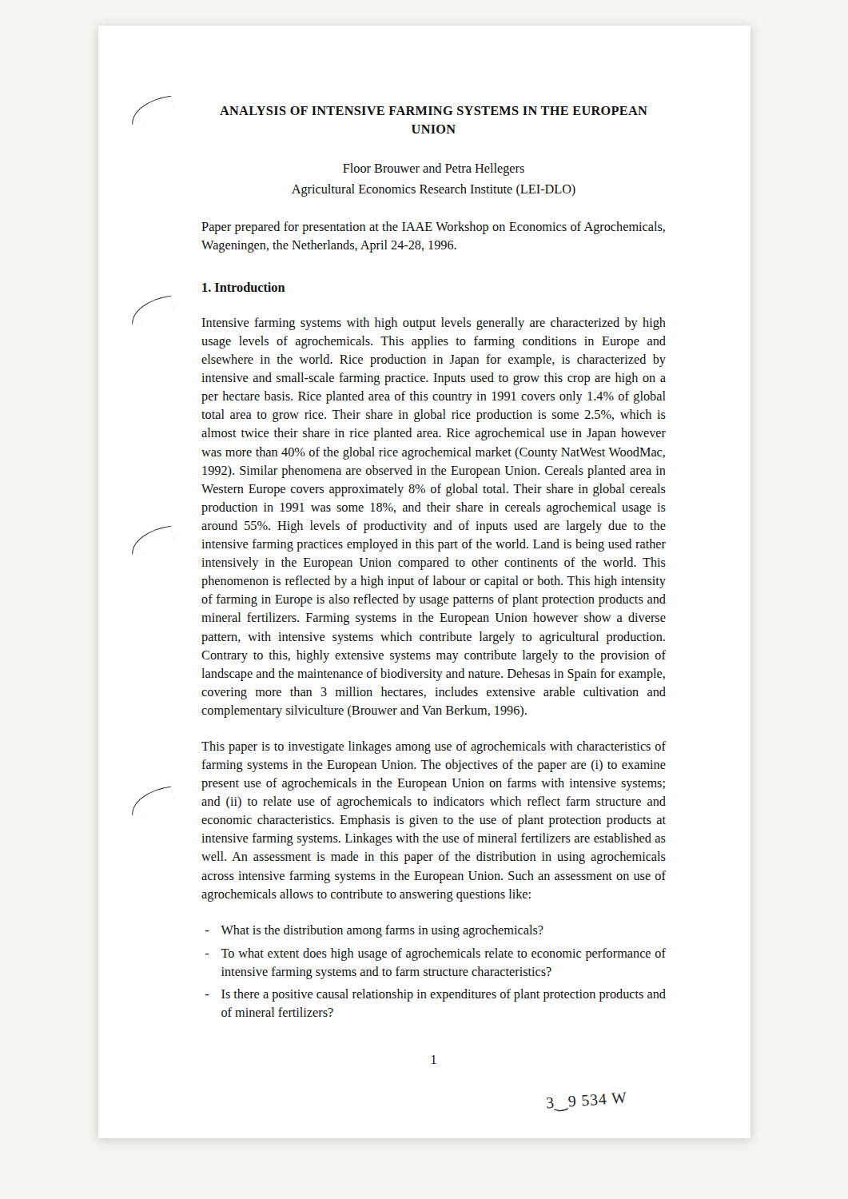Analysis of Intensive Farming Systems in the European Union
Floor Brouwer and Petra Hellegers
Agricultural Economics Research Institute (LEI-DLO)
Paper prepared for presentation at the IAAE Workshop on Economics of Agrochemicals, Wageningen, the Netherlands, April 24-28, 1996.
1. Introduction
Intensive farming systems with high output levels generally are characterized by high usage levels of agrochemicals. This applies to farming conditions in Europe and elsewhere in the world. Rice production in Japan for example, is characterized by intensive and small-scale farming practice. Inputs used to grow this crop are high on a per hectare basis. Rice planted area of this country in 1991 covers only 1.4% of global total area to grow rice. Their share in global rice production is some 2.5%, which is almost twice their share in rice planted area. Rice agrochemical use in Japan however was more than 40% of the global rice agrochemical market (County NatWest WoodMac, 1992). Similar phenomena are observed in the European Union. Cereals planted area in Western Europe covers approximately 8% of global total. Their share in global cereals production in 1991 was some 18%, and their share in cereals agrochemical usage is around 55%. High levels of productivity and of inputs used are largely due to the intensive farming practices employed in this part of the world. Land is being used rather intensively in the European Union compared to other continents of the world. This phenomenon is reflected by a high input of labour or capital or both. This high intensity of farming in Europe is also reflected by usage patterns of plant protection products and mineral fertilizers. Farming systems in the European Union however show a diverse pattern, with intensive systems which contribute largely to agricultural production. Contrary to this, highly extensive systems may contribute largely to the provision of landscape and the maintenance of biodiversity and nature. Dehesas in Spain for example, covering more than 3 million hectares, includes extensive arable cultivation and complementary silviculture (Brouwer and Van Berkum, 1996).
This paper is to investigate linkages among use of agrochemicals with characteristics of farming systems in the European Union. The objectives of the paper are (i) to examine present use of agrochemicals in the European Union on farms with intensive systems; and (ii) to relate use of agrochemicals to indicators which reflect farm structure and economic characteristics. Emphasis is given to the use of plant protection products at intensive farming systems. Linkages with the use of mineral fertilizers are established as well. An assessment is made in this paper of the distribution in using agrochemicals across intensive farming systems in the European Union. Such an assessment on use of agrochemicals allows to contribute to answering questions like:
What is the distribution among farms in using agrochemicals?
To what extent does high usage of agrochemicals relate to economic performance of intensive farming systems and to farm structure characteristics?
Is there a positive causal relationship in expenditures of plant protection products and of mineral fertilizers?
1
3‿9 534 W